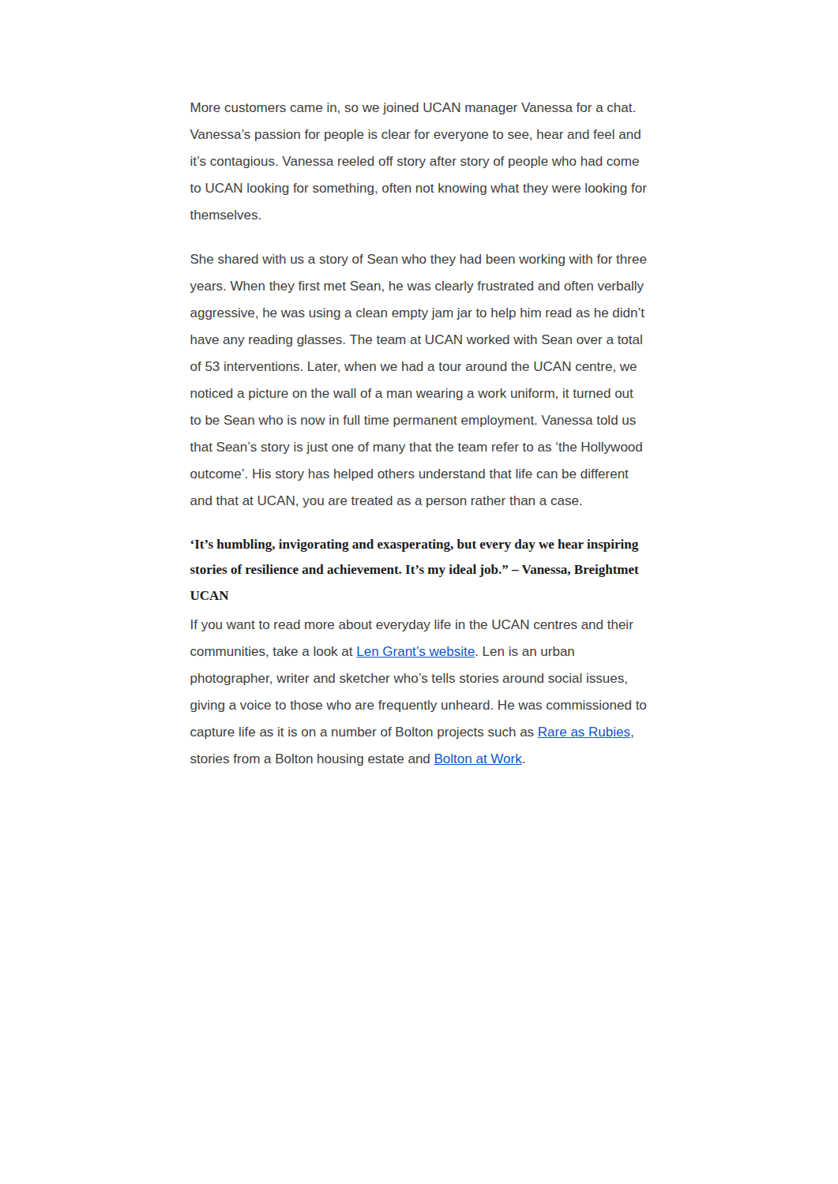More customers came in, so we joined UCAN manager Vanessa for a chat. Vanessa’s passion for people is clear for everyone to see, hear and feel and it’s contagious. Vanessa reeled off story after story of people who had come to UCAN looking for something, often not knowing what they were looking for themselves.
She shared with us a story of Sean who they had been working with for three years. When they first met Sean, he was clearly frustrated and often verbally aggressive, he was using a clean empty jam jar to help him read as he didn’t have any reading glasses. The team at UCAN worked with Sean over a total of 53 interventions. Later, when we had a tour around the UCAN centre, we noticed a picture on the wall of a man wearing a work uniform, it turned out to be Sean who is now in full time permanent employment. Vanessa told us that Sean’s story is just one of many that the team refer to as ‘the Hollywood outcome’. His story has helped others understand that life can be different and that at UCAN, you are treated as a person rather than a case.
‘It’s humbling, invigorating and exasperating, but every day we hear inspiring stories of resilience and achievement. It’s my ideal job.” – Vanessa, Breightmet UCAN
If you want to read more about everyday life in the UCAN centres and their communities, take a look at Len Grant’s website. Len is an urban photographer, writer and sketcher who’s tells stories around social issues, giving a voice to those who are frequently unheard. He was commissioned to capture life as it is on a number of Bolton projects such as Rare as Rubies, stories from a Bolton housing estate and Bolton at Work.